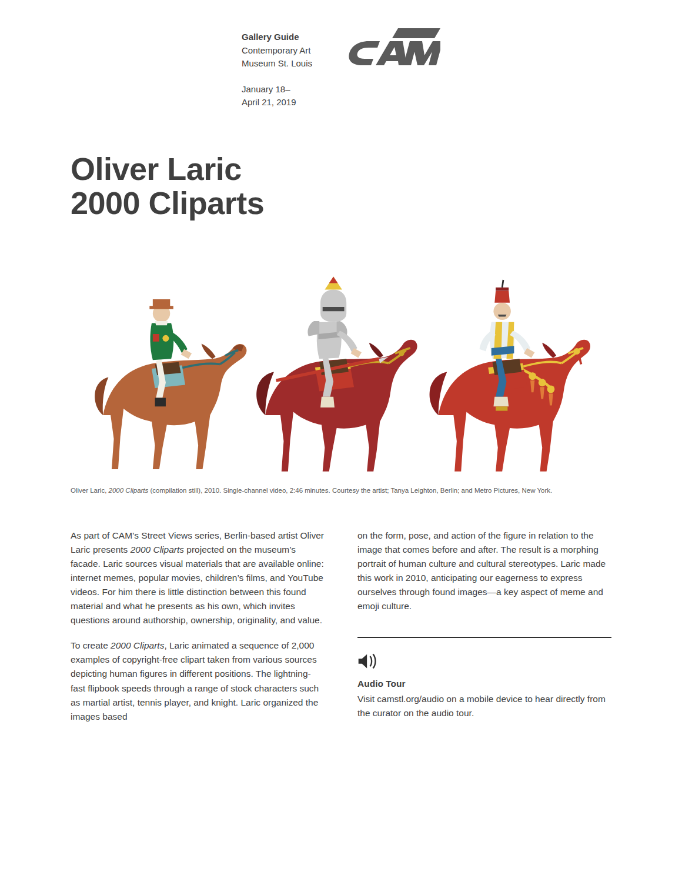Gallery Guide
Contemporary Art
Museum St. Louis
January 18–
April 21, 2019
Oliver Laric 2000 Cliparts
Oliver Laric, 2000 Cliparts (compilation still), 2010. Single-channel video, 2:46 minutes. Courtesy the artist; Tanya Leighton, Berlin; and Metro Pictures, New York.
As part of CAM’s Street Views series, Berlin-based artist Oliver Laric presents 2000 Cliparts projected on the museum’s facade. Laric sources visual materials that are available online: internet memes, popular movies, children’s films, and YouTube videos. For him there is little distinction between this found material and what he presents as his own, which invites questions around authorship, ownership, originality, and value.
To create 2000 Cliparts, Laric animated a sequence of 2,000 examples of copyright-free clipart taken from various sources depicting human figures in different positions. The lightning-fast flipbook speeds through a range of stock characters such as martial artist, tennis player, and knight. Laric organized the images based
on the form, pose, and action of the figure in relation to the image that comes before and after. The result is a morphing portrait of human culture and cultural stereotypes. Laric made this work in 2010, anticipating our eagerness to express ourselves through found images—a key aspect of meme and emoji culture.
Audio Tour
Visit camstl.org/audio on a mobile device to hear directly from the curator on the audio tour.